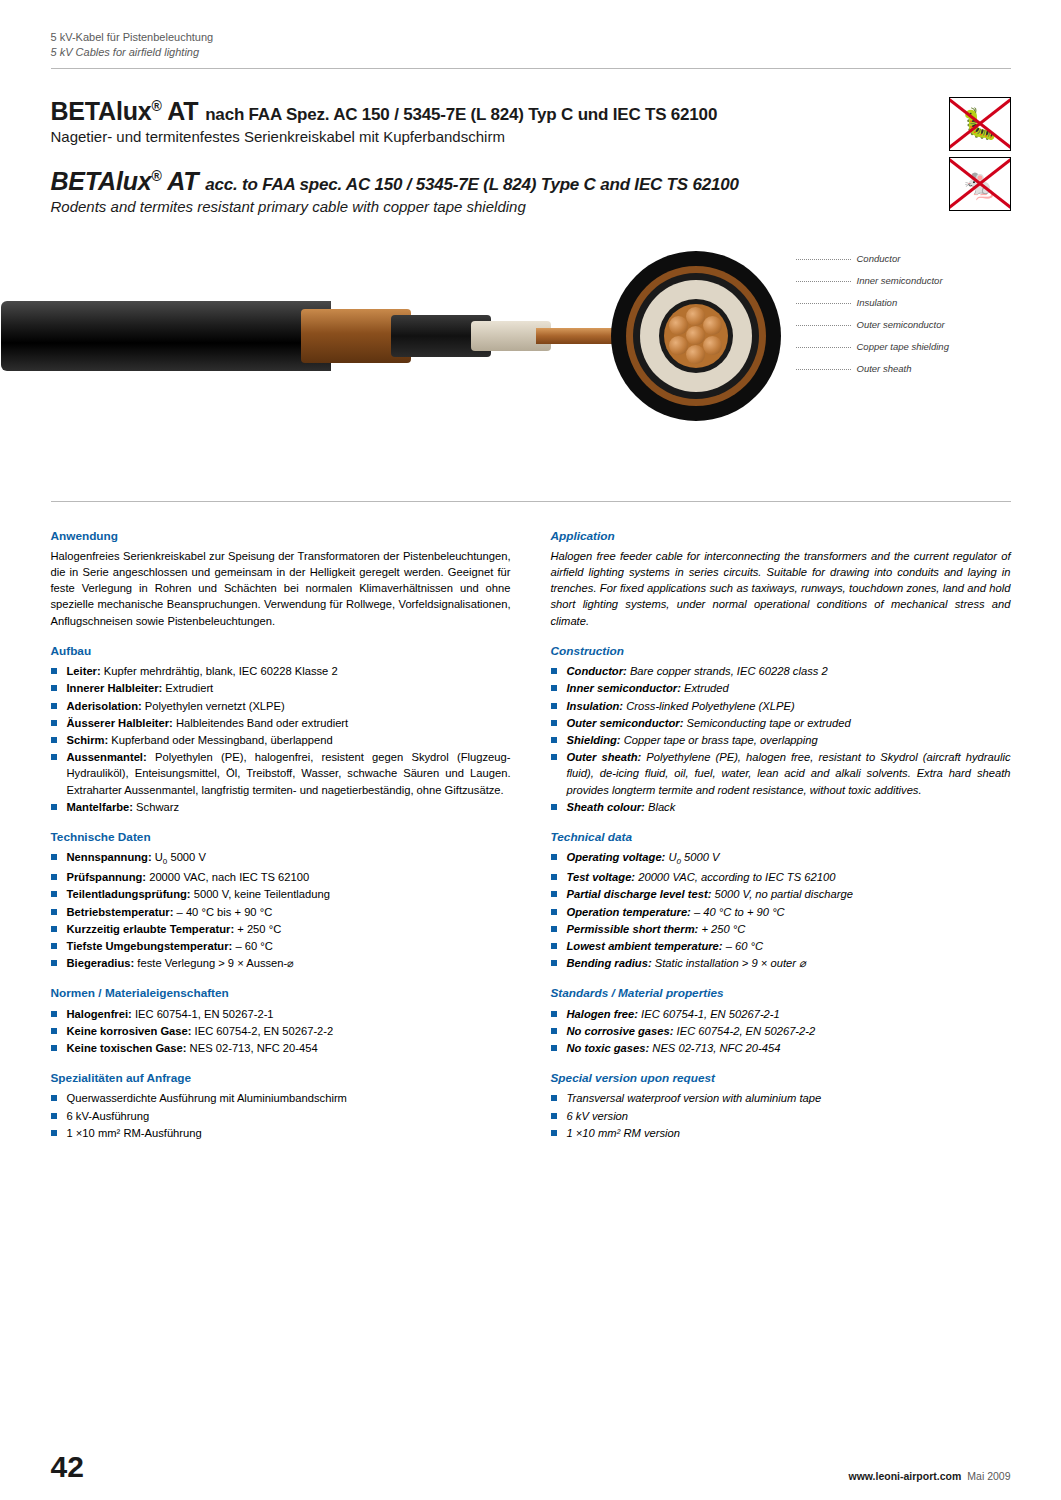5 kV-Kabel für Pistenbeleuchtung
5 kV Cables for airfield lighting
🐛
🐁
BETAlux® AT nach FAA Spez. AC 150 / 5345-7E (L 824) Typ C und IEC TS 62100
Nagetier- und termitenfestes Serienkreiskabel mit Kupferbandschirm
BETAlux® AT acc. to FAA spec. AC 150 / 5345-7E (L 824) Type C and IEC TS 62100
Rodents and termites resistant primary cable with copper tape shielding
Conductor
Inner semiconductor
Insulation
Outer semiconductor
Copper tape shielding
Outer sheath
Anwendung
Halogenfreies Serienkreiskabel zur Speisung der Transformatoren der Pistenbeleuchtungen, die in Serie angeschlossen und gemeinsam in der Helligkeit geregelt werden. Geeignet für feste Verlegung in Rohren und Schächten bei normalen Klimaverhältnissen und ohne spezielle mechanische Beanspruchungen. Verwendung für Rollwege, Vorfeldsignalisationen, Anflugschneisen sowie Pistenbeleuchtungen.
Aufbau
Leiter: Kupfer mehrdrähtig, blank, IEC 60228 Klasse 2
Innerer Halbleiter: Extrudiert
Aderisolation: Polyethylen vernetzt (XLPE)
Äusserer Halbleiter: Halbleitendes Band oder extrudiert
Schirm: Kupferband oder Messingband, überlappend
Aussenmantel: Polyethylen (PE), halogenfrei, resistent gegen Skydrol (Flugzeug-Hydrauliköl), Enteisungsmittel, Öl, Treibstoff, Wasser, schwache Säuren und Laugen. Extraharter Aussenmantel, langfristig termiten- und nagetierbeständig, ohne Giftzusätze.
Mantelfarbe: Schwarz
Technische Daten
Nennspannung: U0 5000 V
Prüfspannung: 20000 VAC, nach IEC TS 62100
Teilentladungsprüfung: 5000 V, keine Teilentladung
Betriebstemperatur: – 40 °C bis + 90 °C
Kurzzeitig erlaubte Temperatur: + 250 °C
Tiefste Umgebungstemperatur: – 60 °C
Biegeradius: feste Verlegung > 9 × Aussen-⌀
Normen / Materialeigenschaften
Halogenfrei: IEC 60754-1, EN 50267-2-1
Keine korrosiven Gase: IEC 60754-2, EN 50267-2-2
Keine toxischen Gase: NES 02-713, NFC 20-454
Spezialitäten auf Anfrage
Querwasserdichte Ausführung mit Aluminiumbandschirm
6 kV-Ausführung
1 ×10 mm² RM-Ausführung
Application
Halogen free feeder cable for interconnecting the transformers and the current regulator of airfield lighting systems in series circuits. Suitable for drawing into conduits and laying in trenches. For fixed applications such as taxiways, runways, touchdown zones, land and hold short lighting systems, under normal operational conditions of mechanical stress and climate.
Construction
Conductor: Bare copper strands, IEC 60228 class 2
Inner semiconductor: Extruded
Insulation: Cross-linked Polyethylene (XLPE)
Outer semiconductor: Semiconducting tape or extruded
Shielding: Copper tape or brass tape, overlapping
Outer sheath: Polyethylene (PE), halogen free, resistant to Skydrol (aircraft hydraulic fluid), de-icing fluid, oil, fuel, water, lean acid and alkali solvents. Extra hard sheath provides longterm termite and rodent resistance, without toxic additives.
Sheath colour: Black
Technical data
Operating voltage: U0 5000 V
Test voltage: 20000 VAC, according to IEC TS 62100
Partial discharge level test: 5000 V, no partial discharge
Operation temperature: – 40 °C to + 90 °C
Permissible short therm: + 250 °C
Lowest ambient temperature: – 60 °C
Bending radius: Static installation > 9 × outer ⌀
Standards / Material properties
Halogen free: IEC 60754-1, EN 50267-2-1
No corrosive gases: IEC 60754-2, EN 50267-2-2
No toxic gases: NES 02-713, NFC 20-454
Special version upon request
Transversal waterproof version with aluminium tape
6 kV version
1 ×10 mm² RM version
42
www.leoni-airport.com Mai 2009